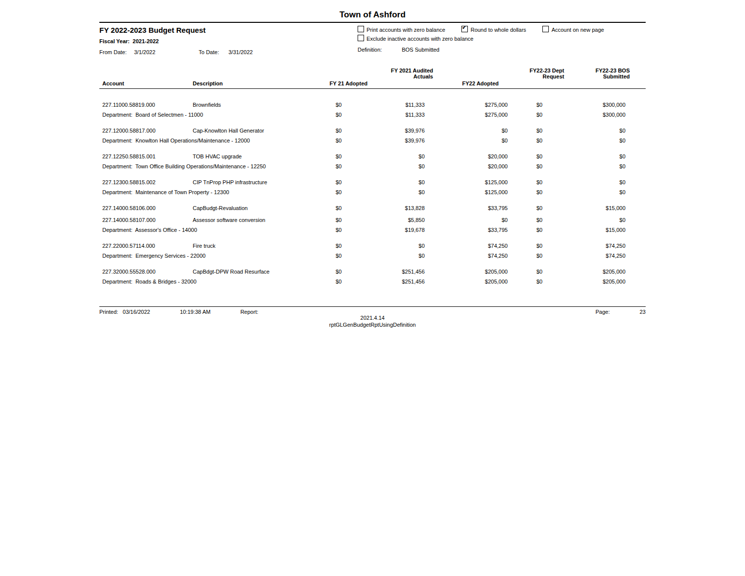Town of Ashford
FY 2022-2023 Budget Request
Fiscal Year: 2021-2022
From Date: 3/1/2022 To Date: 3/31/2022
Print accounts with zero balance Round to whole dollars Account on new page
Exclude inactive accounts with zero balance
Definition: BOS Submitted
| | | | FY 2021 Audited Actuals | | FY22-23 Dept Request | FY22-23 BOS Submitted | |
| --- | --- | --- | --- | --- | --- | --- | --- |
| Account | Description | FY 21 Adopted | | FY22 Adopted | | | |
| 227.11000.58819.000 | Brownfields | $0 | $11,333 | $275,000 | $0 | $300,000 | |
| Department: Board of Selectmen - 11000 | $0 | $11,333 | $275,000 | $0 | $300,000 | |
| 227.12000.58817.000 | Cap-Knowlton Hall Generator | $0 | $39,976 | $0 | $0 | $0 | |
| Department: Knowlton Hall Operations/Maintenance - 12000 | $0 | $39,976 | $0 | $0 | $0 | |
| 227.12250.58815.001 | TOB HVAC upgrade | $0 | $0 | $20,000 | $0 | $0 | |
| Department: Town Office Building Operations/Maintenance - 12250 | $0 | $0 | $20,000 | $0 | $0 | |
| 227.12300.58815.002 | CIP TnProp PHP infrastructure | $0 | $0 | $125,000 | $0 | $0 | |
| Department: Maintenance of Town Property - 12300 | $0 | $0 | $125,000 | $0 | $0 | |
| 227.14000.58106.000 | CapBudgt-Revaluation | $0 | $13,828 | $33,795 | $0 | $15,000 | |
| 227.14000.58107.000 | Assessor software conversion | $0 | $5,850 | $0 | $0 | $0 | |
| Department: Assessor's Office - 14000 | $0 | $19,678 | $33,795 | $0 | $15,000 | |
| 227.22000.57114.000 | Fire truck | $0 | $0 | $74,250 | $0 | $74,250 | |
| Department: Emergency Services - 22000 | $0 | $0 | $74,250 | $0 | $74,250 | |
| 227.32000.55528.000 | CapBdgt-DPW Road Resurface | $0 | $251,456 | $205,000 | $0 | $205,000 | |
| Department: Roads & Bridges - 32000 | $0 | $251,456 | $205,000 | $0 | $205,000 | |
Printed: 03/16/2022 10:19:38 AM Report:
2021.4.14
Page: 23
rptGLGenBudgetRptUsingDefinition